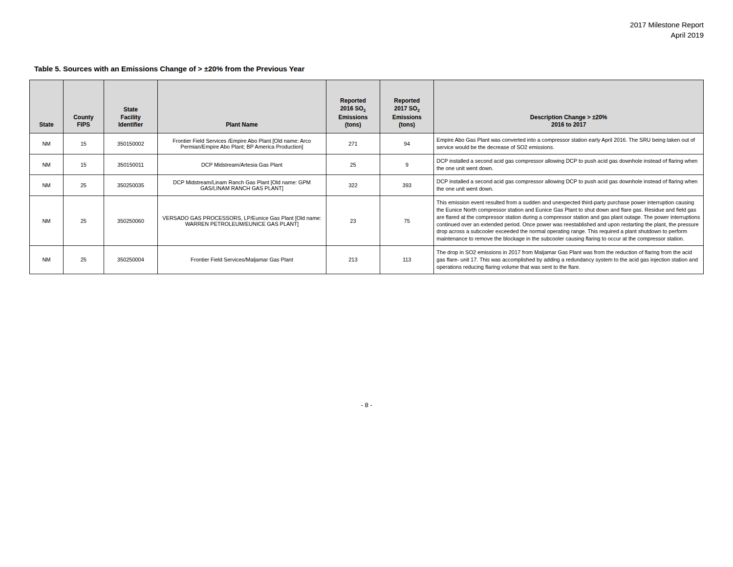2017 Milestone Report
April 2019
Table 5. Sources with an Emissions Change of > ±20% from the Previous Year
| State | County FIPS | State Facility Identifier | Plant Name | Reported 2016 SO 2 Emissions (tons) | Reported 2017 SO 2 Emissions (tons) | Description Change > ±20% 2016 to 2017 |
| --- | --- | --- | --- | --- | --- | --- |
| NM | 15 | 350150002 | Frontier Field Services /Empire Abo Plant [Old name: Arco Permian/Empire Abo Plant; BP America Production] | 271 | 94 | Empire Abo Gas Plant was converted into a compressor station early April 2016. The SRU being taken out of service would be the decrease of SO2 emissions. |
| NM | 15 | 350150011 | DCP Midstream/Artesia Gas Plant | 25 | 9 | DCP installed a second acid gas compressor allowing DCP to push acid gas downhole instead of flaring when the one unit went down. |
| NM | 25 | 350250035 | DCP Midstream/Linam Ranch Gas Plant [Old name: GPM GAS/LINAM RANCH GAS PLANT] | 322 | 393 | DCP installed a second acid gas compressor allowing DCP to push acid gas downhole instead of flaring when the one unit went down. |
| NM | 25 | 350250060 | VERSADO GAS PROCESSORS, LP/Eunice Gas Plant [Old name: WARREN PETROLEUM/EUNICE GAS PLANT] | 23 | 75 | This emission event resulted from a sudden and unexpected third-party purchase power interruption causing the Eunice North compressor station and Eunice Gas Plant to shut down and flare gas. Residue and field gas are flared at the compressor station during a compressor station and gas plant outage. The power interruptions continued over an extended period. Once power was reestablished and upon restarting the plant, the pressure drop across a subcooler exceeded the normal operating range. This required a plant shutdown to perform maintenance to remove the blockage in the subcooler causing flaring to occur at the compressor station. |
| NM | 25 | 350250004 | Frontier Field Services/Maljamar Gas Plant | 213 | 113 | The drop in SO2 emissions in 2017 from Maljamar Gas Plant was from the reduction of flaring from the acid gas flare- unit 17. This was accomplished by adding a redundancy system to the acid gas injection station and operations reducing flaring volume that was sent to the flare. |
- 8 -